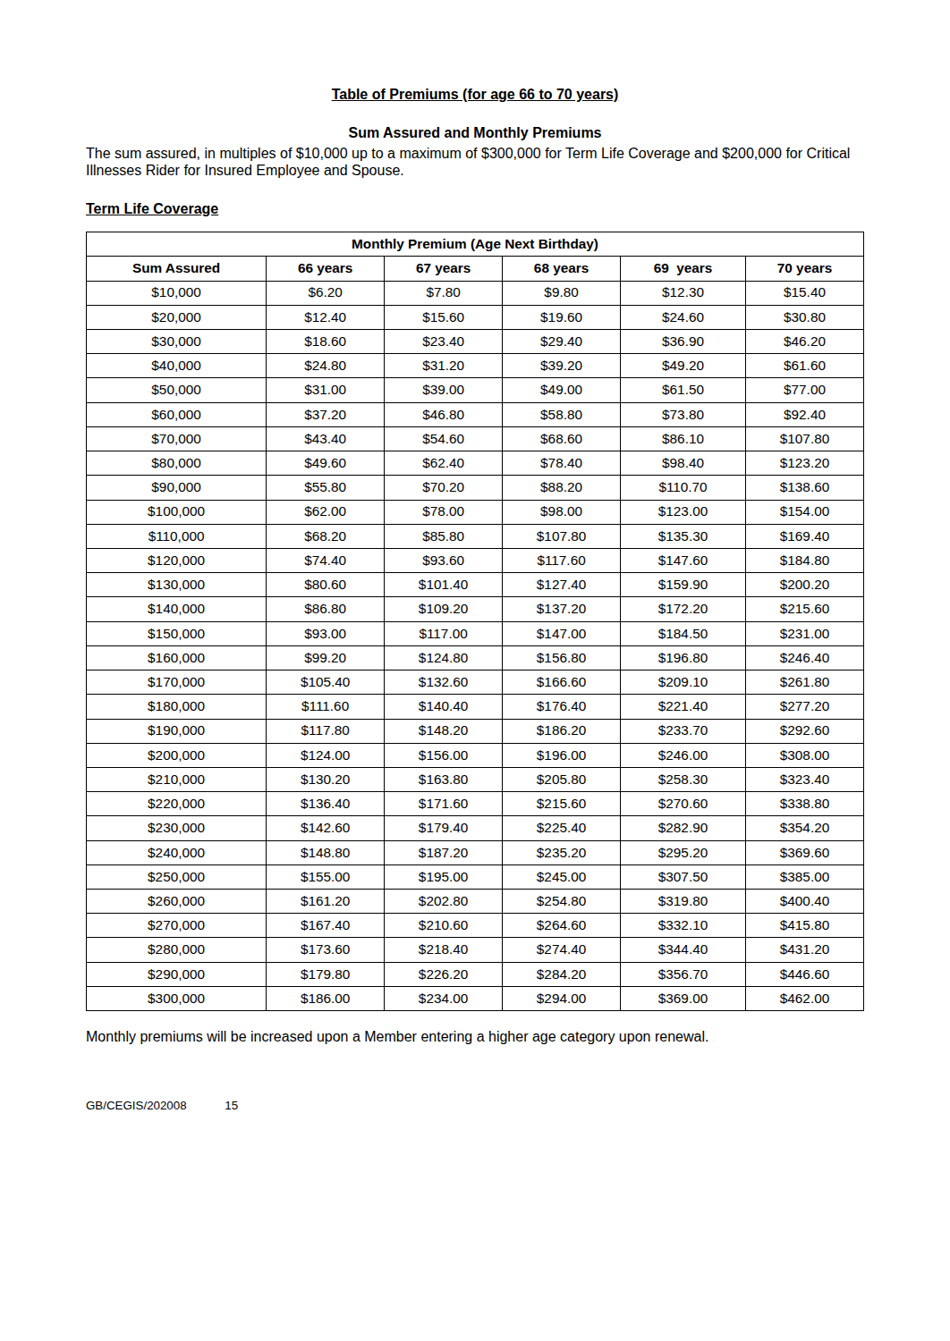Table of Premiums (for age 66 to 70 years)
Sum Assured and Monthly Premiums
The sum assured, in multiples of $10,000 up to a maximum of $300,000 for Term Life Coverage and $200,000 for Critical Illnesses Rider for Insured Employee and Spouse.
Term Life Coverage
| Monthly Premium (Age Next Birthday) |
| --- |
| Sum Assured | 66 years | 67 years | 68 years | 69 years | 70 years |
| $10,000 | $6.20 | $7.80 | $9.80 | $12.30 | $15.40 |
| $20,000 | $12.40 | $15.60 | $19.60 | $24.60 | $30.80 |
| $30,000 | $18.60 | $23.40 | $29.40 | $36.90 | $46.20 |
| $40,000 | $24.80 | $31.20 | $39.20 | $49.20 | $61.60 |
| $50,000 | $31.00 | $39.00 | $49.00 | $61.50 | $77.00 |
| $60,000 | $37.20 | $46.80 | $58.80 | $73.80 | $92.40 |
| $70,000 | $43.40 | $54.60 | $68.60 | $86.10 | $107.80 |
| $80,000 | $49.60 | $62.40 | $78.40 | $98.40 | $123.20 |
| $90,000 | $55.80 | $70.20 | $88.20 | $110.70 | $138.60 |
| $100,000 | $62.00 | $78.00 | $98.00 | $123.00 | $154.00 |
| $110,000 | $68.20 | $85.80 | $107.80 | $135.30 | $169.40 |
| $120,000 | $74.40 | $93.60 | $117.60 | $147.60 | $184.80 |
| $130,000 | $80.60 | $101.40 | $127.40 | $159.90 | $200.20 |
| $140,000 | $86.80 | $109.20 | $137.20 | $172.20 | $215.60 |
| $150,000 | $93.00 | $117.00 | $147.00 | $184.50 | $231.00 |
| $160,000 | $99.20 | $124.80 | $156.80 | $196.80 | $246.40 |
| $170,000 | $105.40 | $132.60 | $166.60 | $209.10 | $261.80 |
| $180,000 | $111.60 | $140.40 | $176.40 | $221.40 | $277.20 |
| $190,000 | $117.80 | $148.20 | $186.20 | $233.70 | $292.60 |
| $200,000 | $124.00 | $156.00 | $196.00 | $246.00 | $308.00 |
| $210,000 | $130.20 | $163.80 | $205.80 | $258.30 | $323.40 |
| $220,000 | $136.40 | $171.60 | $215.60 | $270.60 | $338.80 |
| $230,000 | $142.60 | $179.40 | $225.40 | $282.90 | $354.20 |
| $240,000 | $148.80 | $187.20 | $235.20 | $295.20 | $369.60 |
| $250,000 | $155.00 | $195.00 | $245.00 | $307.50 | $385.00 |
| $260,000 | $161.20 | $202.80 | $254.80 | $319.80 | $400.40 |
| $270,000 | $167.40 | $210.60 | $264.60 | $332.10 | $415.80 |
| $280,000 | $173.60 | $218.40 | $274.40 | $344.40 | $431.20 |
| $290,000 | $179.80 | $226.20 | $284.20 | $356.70 | $446.60 |
| $300,000 | $186.00 | $234.00 | $294.00 | $369.00 | $462.00 |
Monthly premiums will be increased upon a Member entering a higher age category upon renewal.
GB/CEGIS/202008 15